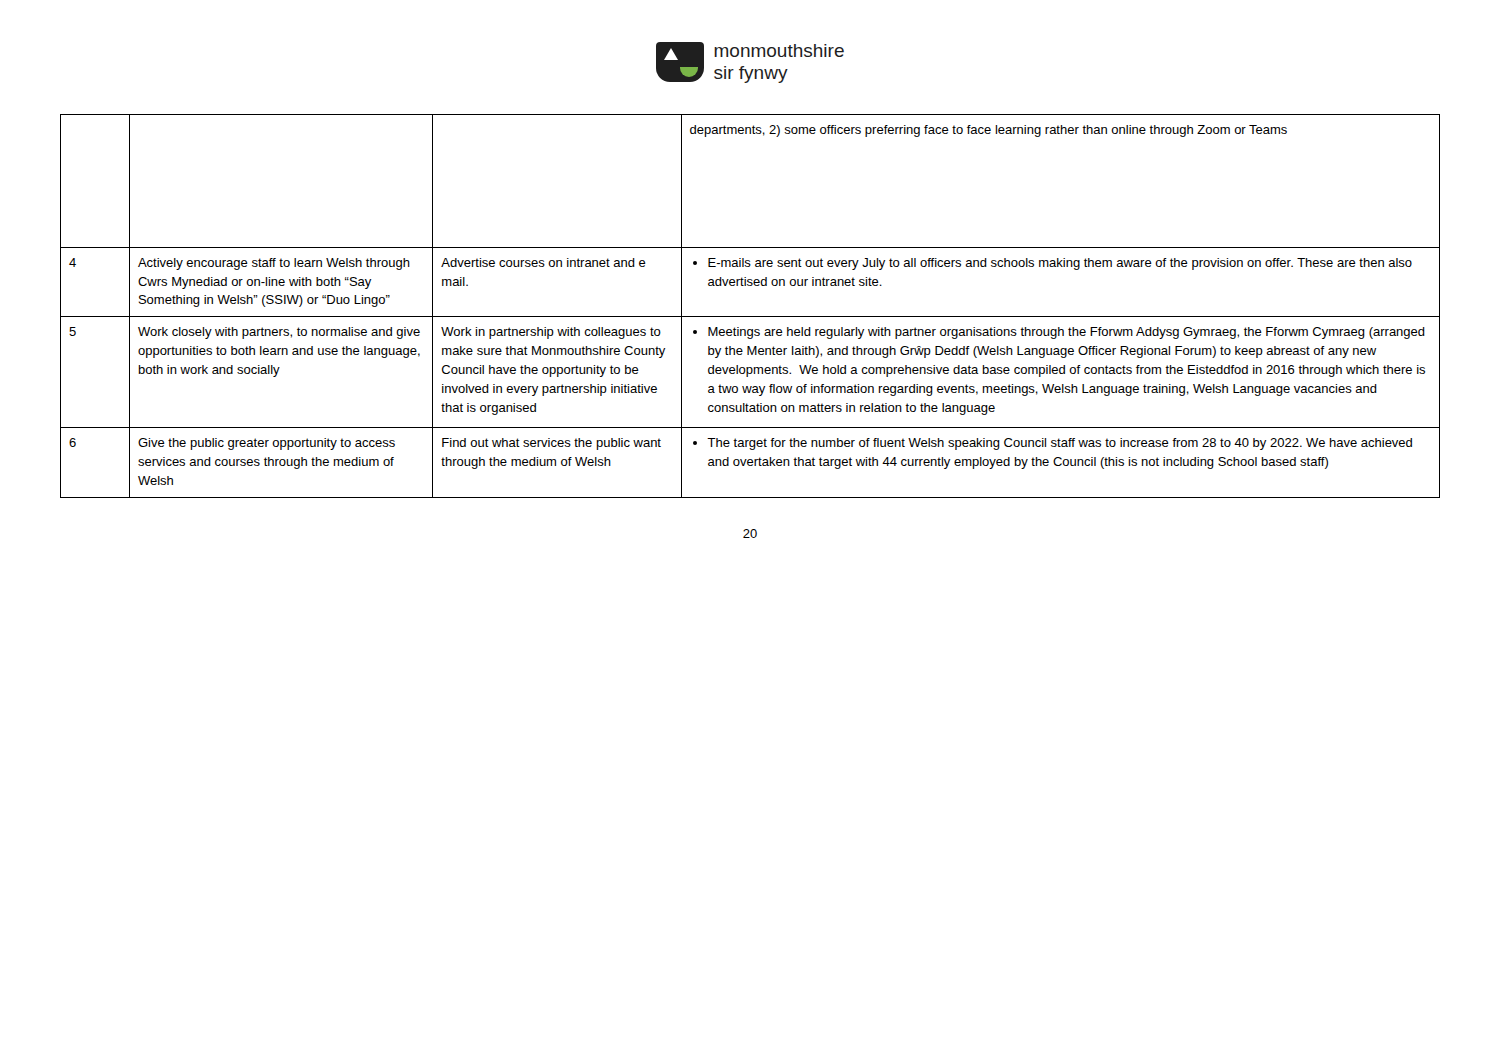monmouthshiresir fynwy
| | | | departments, 2) some officers preferring face to face learning rather than online through Zoom or Teams |
| 4 | Actively encourage staff to learn Welsh through Cwrs Mynediad or on-line with both “Say Something in Welsh” (SSIW) or “Duo Lingo” | Advertise courses on intranet and e mail. | E-mails are sent out every July to all officers and schools making them aware of the provision on offer. These are then also advertised on our intranet site. |
| 5 | Work closely with partners, to normalise and give opportunities to both learn and use the language, both in work and socially | Work in partnership with colleagues to make sure that Monmouthshire County Council have the opportunity to be involved in every partnership initiative that is organised | Meetings are held regularly with partner organisations through the Fforwm Addysg Gymraeg, the Fforwm Cymraeg (arranged by the Menter Iaith), and through Grŵp Deddf (Welsh Language Officer Regional Forum) to keep abreast of any new developments. We hold a comprehensive data base compiled of contacts from the Eisteddfod in 2016 through which there is a two way flow of information regarding events, meetings, Welsh Language training, Welsh Language vacancies and consultation on matters in relation to the language |
| 6 | Give the public greater opportunity to access services and courses through the medium of Welsh | Find out what services the public want through the medium of Welsh | The target for the number of fluent Welsh speaking Council staff was to increase from 28 to 40 by 2022. We have achieved and overtaken that target with 44 currently employed by the Council (this is not including School based staff) |
20